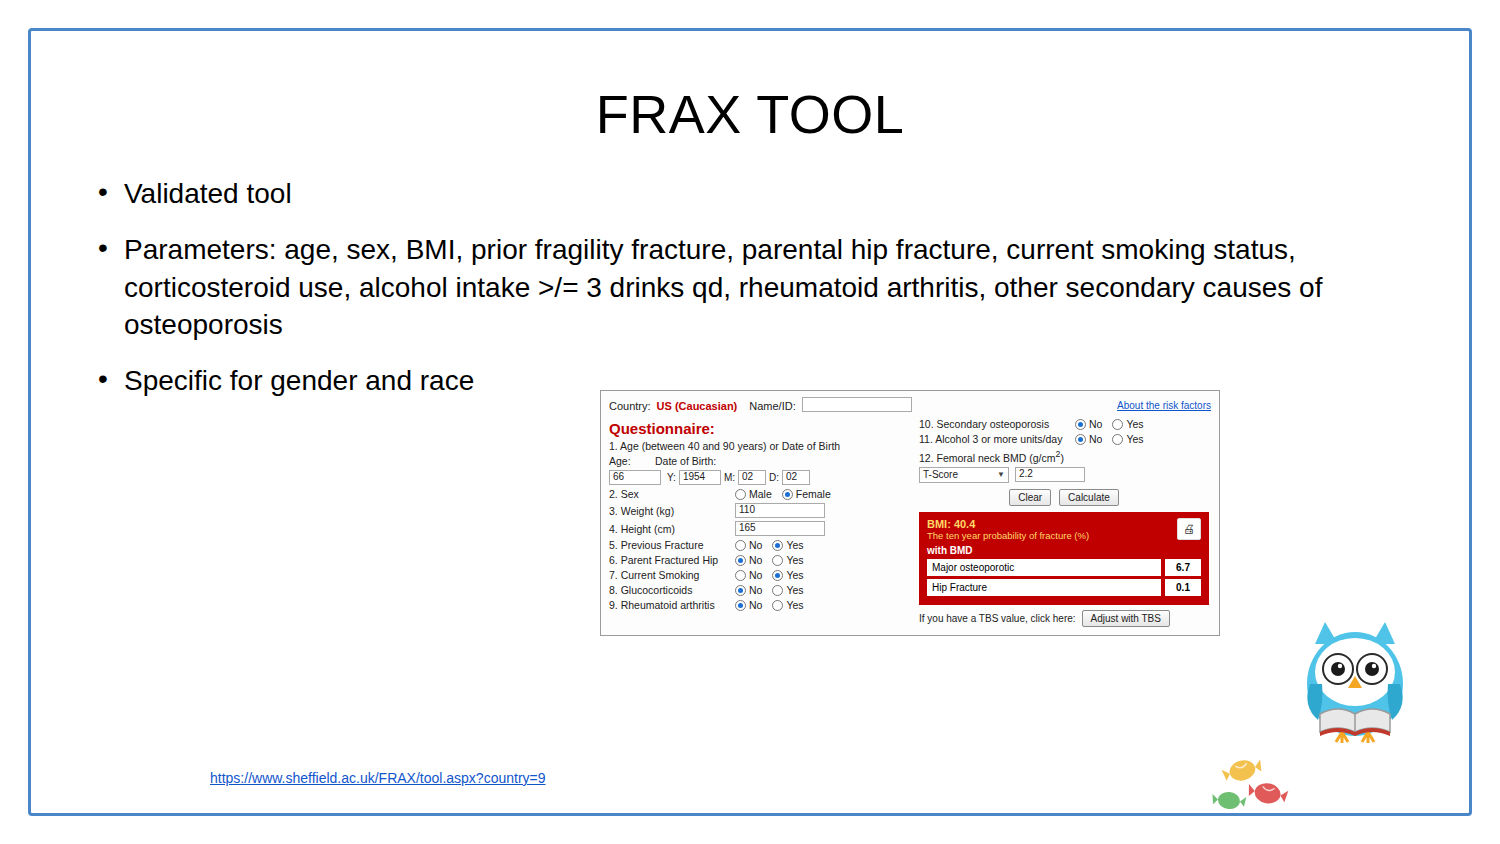FRAX TOOL
Validated tool
Parameters: age, sex, BMI, prior fragility fracture, parental hip fracture, current smoking status, corticosteroid use, alcohol intake >/= 3 drinks qd, rheumatoid arthritis, other secondary causes of osteoporosis
Specific for gender and race
Country: US (Caucasian) Name/ID: About the risk factors
Questionnaire:
1. Age (between 40 and 90 years) or Date of Birth
Age: Date of Birth:
66 Y: 1954 M: 02 D: 02
2. Sex Male Female
3. Weight (kg) 110
4. Height (cm) 165
5. Previous Fracture No Yes
6. Parent Fractured Hip No Yes
7. Current Smoking No Yes
8. Glucocorticoids No Yes
9. Rheumatoid arthritis No Yes
10. Secondary osteoporosis No Yes
11. Alcohol 3 or more units/day No Yes
12. Femoral neck BMD (g/cm2)
T-Score ▼ 2.2
Clear Calculate
🖨
BMI: 40.4
The ten year probability of fracture (%)
with BMD
Major osteoporotic 6.7
Hip Fracture 0.1
If you have a TBS value, click here: Adjust with TBS
https://www.sheffield.ac.uk/FRAX/tool.aspx?country=9